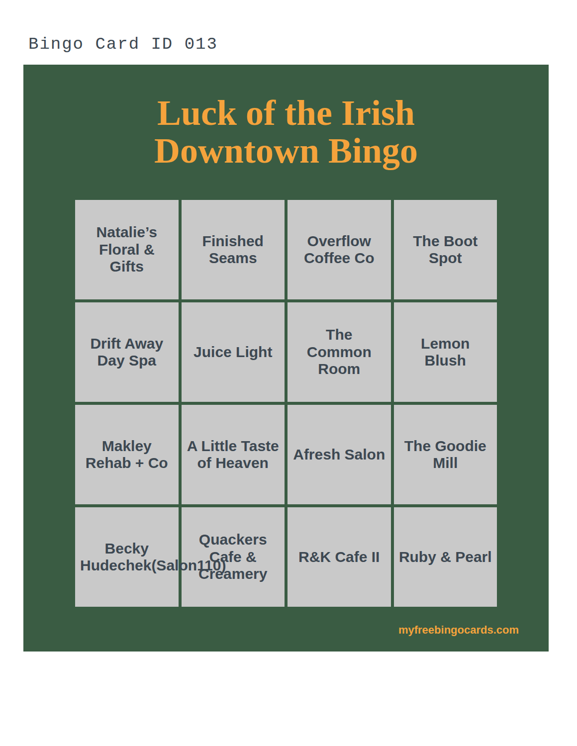Bingo Card ID 013
Luck of the Irish
Downtown Bingo
| Natalie’s Floral & Gifts | Finished Seams | Overflow Coffee Co | The Boot Spot |
| Drift Away Day Spa | Juice Light | The Common Room | Lemon Blush |
| Makley Rehab + Co | A Little Taste of Heaven | Afresh Salon | The Goodie Mill |
| Becky Hudechek(Salon110) | Quackers Cafe & Creamery | R&K Cafe II | Ruby & Pearl |
myfreebingocards.com